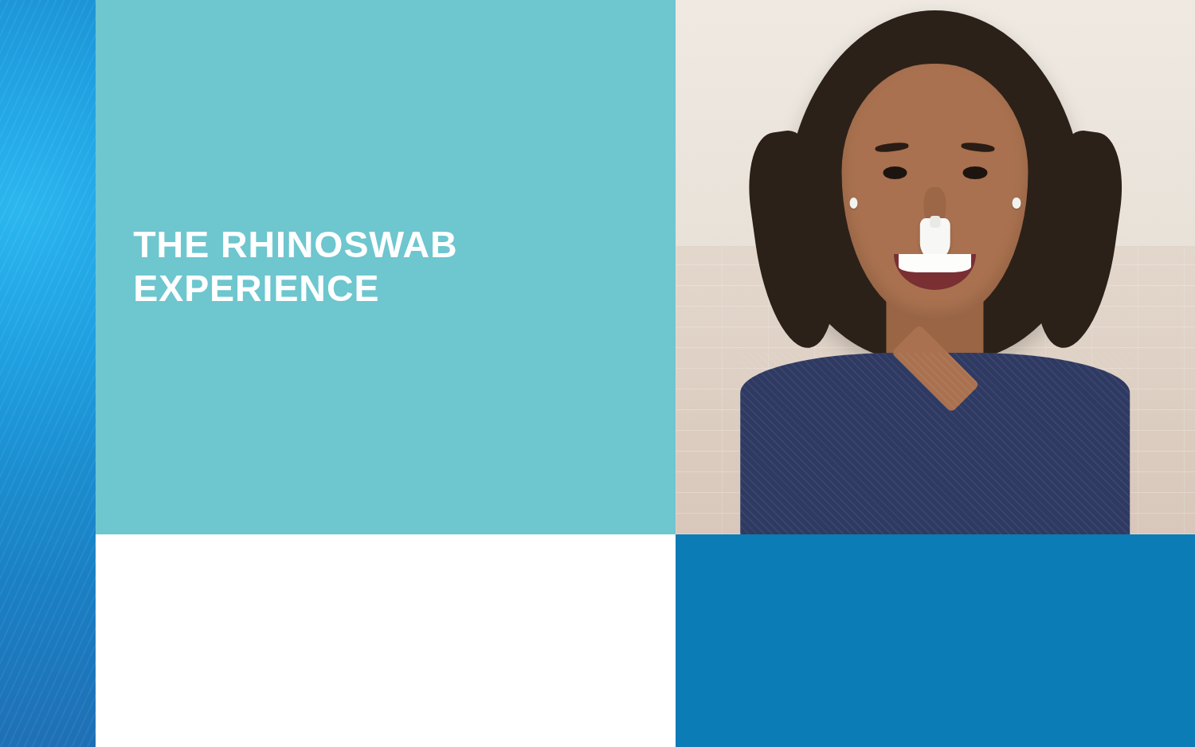The Rhinoswab
Experience